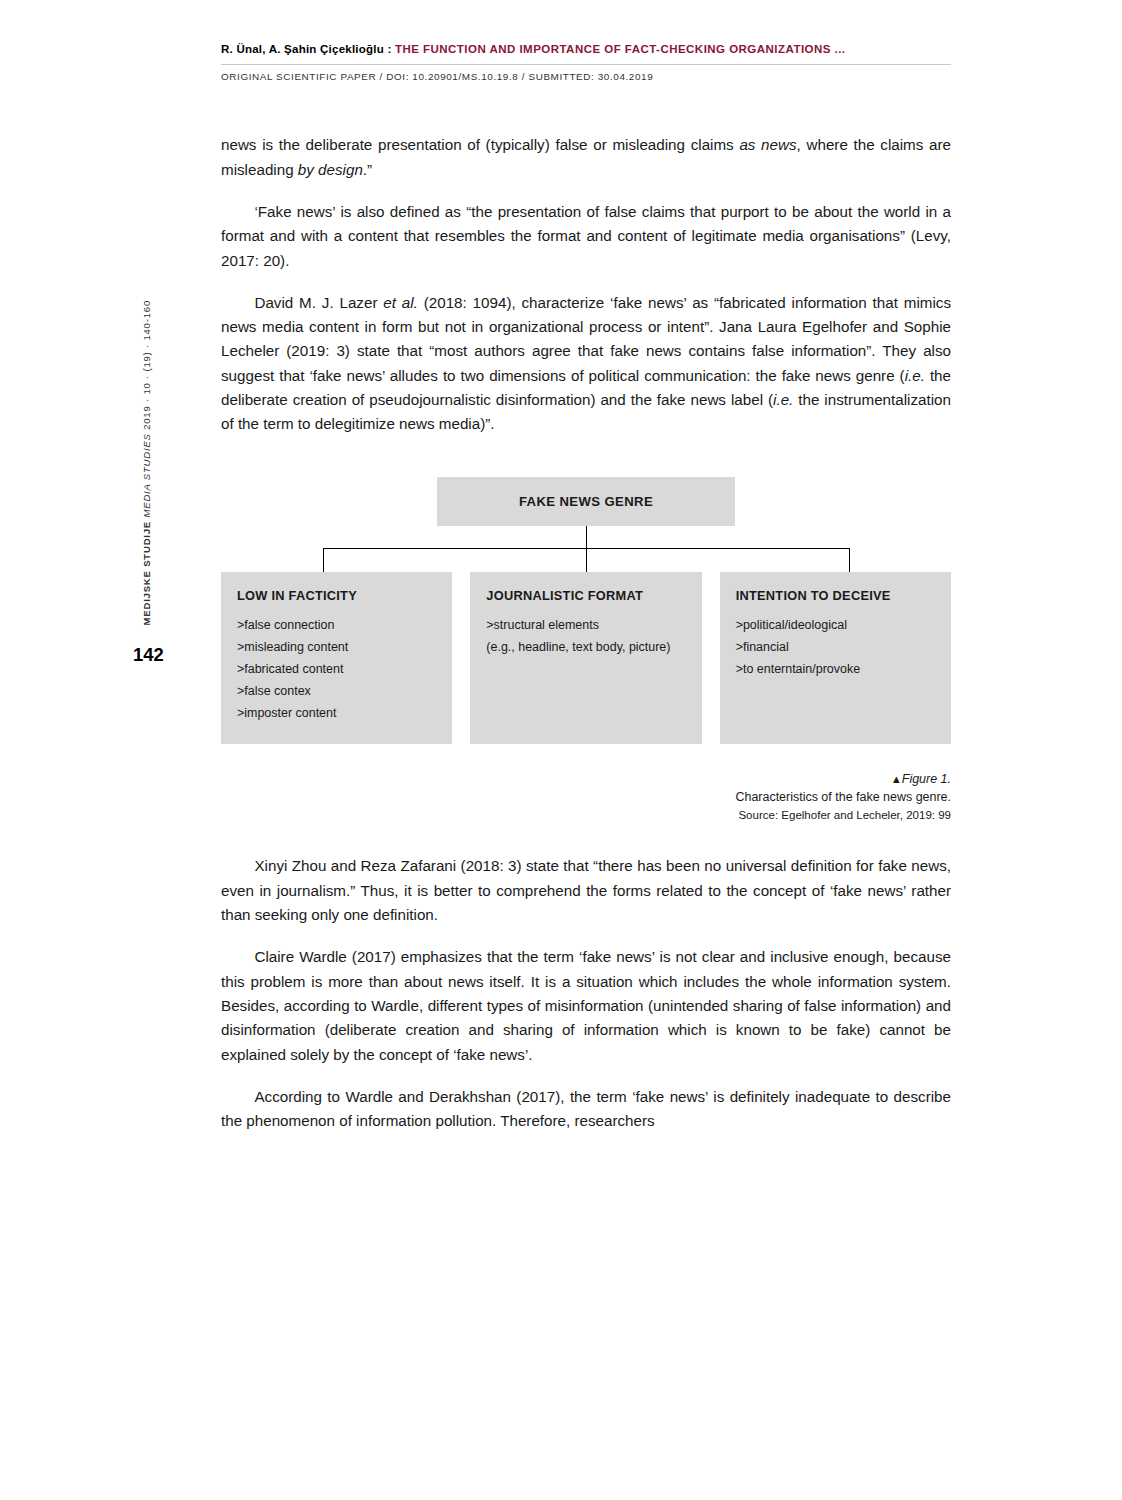R. Ünal, A. Şahin Çiçeklioğlu : The Function and Importance of Fact-Checking Organizations ...
Original Scientific Paper / DOI: 10.20901/ms.10.19.8 / Submitted: 30.04.2019
Medijske studije Media Studies 2019 · 10 · (19) · 140-160
142
news is the deliberate presentation of (typically) false or misleading claims as news, where the claims are misleading by design.”
‘Fake news’ is also defined as “the presentation of false claims that purport to be about the world in a format and with a content that resembles the format and content of legitimate media organisations” (Levy, 2017: 20).
David M. J. Lazer et al. (2018: 1094), characterize ‘fake news’ as “fabricated information that mimics news media content in form but not in organizational process or intent”. Jana Laura Egelhofer and Sophie Lecheler (2019: 3) state that “most authors agree that fake news contains false information”. They also suggest that ‘fake news’ alludes to two dimensions of political communication: the fake news genre (i.e. the deliberate creation of pseudojournalistic disinformation) and the fake news label (i.e. the instrumentalization of the term to delegitimize news media)”.
FAKE NEWS GENRE
LOW IN FACTICITY
>false connection
>misleading content
>fabricated content
>false contex
>imposter content
JOURNALISTIC FORMAT
>structural elements
(e.g., headline, text body, picture)
INTENTION TO DECEIVE
>political/ideological
>financial
>to enterntain/provoke
▲Figure 1.
Characteristics of the fake news genre.
Source: Egelhofer and Lecheler, 2019: 99
Xinyi Zhou and Reza Zafarani (2018: 3) state that “there has been no universal definition for fake news, even in journalism.” Thus, it is better to comprehend the forms related to the concept of ‘fake news’ rather than seeking only one definition.
Claire Wardle (2017) emphasizes that the term ‘fake news’ is not clear and inclusive enough, because this problem is more than about news itself. It is a situation which includes the whole information system. Besides, according to Wardle, different types of misinformation (unintended sharing of false information) and disinformation (deliberate creation and sharing of information which is known to be fake) cannot be explained solely by the concept of ‘fake news’.
According to Wardle and Derakhshan (2017), the term ‘fake news’ is definitely inadequate to describe the phenomenon of information pollution. Therefore, researchers